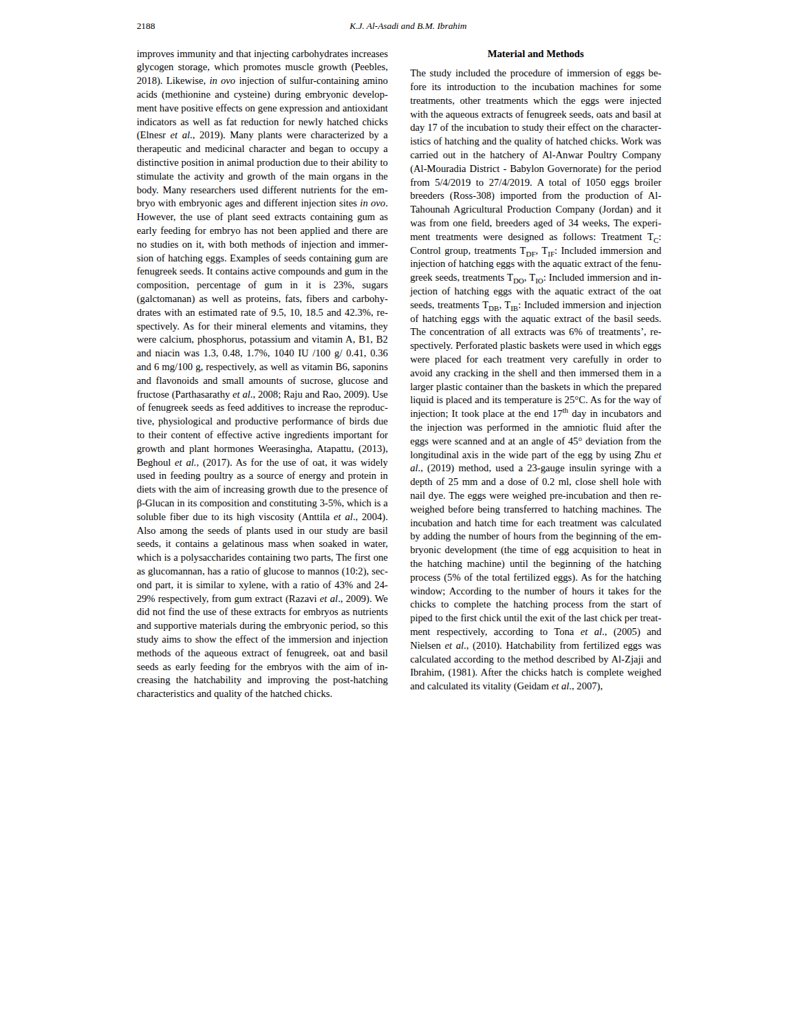2188 K.J. Al-Asadi and B.M. Ibrahim
improves immunity and that injecting carbohydrates increases glycogen storage, which promotes muscle growth (Peebles, 2018). Likewise, in ovo injection of sulfur-containing amino acids (methionine and cysteine) during embryonic development have positive effects on gene expression and antioxidant indicators as well as fat reduction for newly hatched chicks (Elnesr et al., 2019). Many plants were characterized by a therapeutic and medicinal character and began to occupy a distinctive position in animal production due to their ability to stimulate the activity and growth of the main organs in the body. Many researchers used different nutrients for the embryo with embryonic ages and different injection sites in ovo. However, the use of plant seed extracts containing gum as early feeding for embryo has not been applied and there are no studies on it, with both methods of injection and immersion of hatching eggs. Examples of seeds containing gum are fenugreek seeds. It contains active compounds and gum in the composition, percentage of gum in it is 23%, sugars (galctomanan) as well as proteins, fats, fibers and carbohydrates with an estimated rate of 9.5, 10, 18.5 and 42.3%, respectively. As for their mineral elements and vitamins, they were calcium, phosphorus, potassium and vitamin A, B1, B2 and niacin was 1.3, 0.48, 1.7%, 1040 IU /100 g/ 0.41, 0.36 and 6 mg/100 g, respectively, as well as vitamin B6, saponins and flavonoids and small amounts of sucrose, glucose and fructose (Parthasarathy et al., 2008; Raju and Rao, 2009). Use of fenugreek seeds as feed additives to increase the reproductive, physiological and productive performance of birds due to their content of effective active ingredients important for growth and plant hormones Weerasingha, Atapattu, (2013), Beghoul et al., (2017). As for the use of oat, it was widely used in feeding poultry as a source of energy and protein in diets with the aim of increasing growth due to the presence of β-Glucan in its composition and constituting 3-5%, which is a soluble fiber due to its high viscosity (Anttila et al., 2004). Also among the seeds of plants used in our study are basil seeds, it contains a gelatinous mass when soaked in water, which is a polysaccharides containing two parts, The first one as glucomannan, has a ratio of glucose to mannos (10:2), second part, it is similar to xylene, with a ratio of 43% and 24-29% respectively, from gum extract (Razavi et al., 2009). We did not find the use of these extracts for embryos as nutrients and supportive materials during the embryonic period, so this study aims to show the effect of the immersion and injection methods of the aqueous extract of fenugreek, oat and basil seeds as early feeding for the embryos with the aim of increasing the hatchability and improving the post-hatching characteristics and quality of the hatched chicks.
Material and Methods
The study included the procedure of immersion of eggs before its introduction to the incubation machines for some treatments, other treatments which the eggs were injected with the aqueous extracts of fenugreek seeds, oats and basil at day 17 of the incubation to study their effect on the characteristics of hatching and the quality of hatched chicks. Work was carried out in the hatchery of Al-Anwar Poultry Company (Al-Mouradia District - Babylon Governorate) for the period from 5/4/2019 to 27/4/2019. A total of 1050 eggs broiler breeders (Ross-308) imported from the production of Al-Tahounah Agricultural Production Company (Jordan) and it was from one field, breeders aged of 34 weeks, The experiment treatments were designed as follows: Treatment TC: Control group, treatments TDF, TIF: Included immersion and injection of hatching eggs with the aquatic extract of the fenugreek seeds, treatments TDO, TIO: Included immersion and injection of hatching eggs with the aquatic extract of the oat seeds, treatments TDB, TIB: Included immersion and injection of hatching eggs with the aquatic extract of the basil seeds. The concentration of all extracts was 6% of treatments’, respectively. Perforated plastic baskets were used in which eggs were placed for each treatment very carefully in order to avoid any cracking in the shell and then immersed them in a larger plastic container than the baskets in which the prepared liquid is placed and its temperature is 25°C. As for the way of injection; It took place at the end 17th day in incubators and the injection was performed in the amniotic fluid after the eggs were scanned and at an angle of 45° deviation from the longitudinal axis in the wide part of the egg by using Zhu et al., (2019) method, used a 23-gauge insulin syringe with a depth of 25 mm and a dose of 0.2 ml, close shell hole with nail dye. The eggs were weighed pre-incubation and then re-weighed before being transferred to hatching machines. The incubation and hatch time for each treatment was calculated by adding the number of hours from the beginning of the embryonic development (the time of egg acquisition to heat in the hatching machine) until the beginning of the hatching process (5% of the total fertilized eggs). As for the hatching window; According to the number of hours it takes for the chicks to complete the hatching process from the start of piped to the first chick until the exit of the last chick per treatment respectively, according to Tona et al., (2005) and Nielsen et al., (2010). Hatchability from fertilized eggs was calculated according to the method described by Al-Zjaji and Ibrahim, (1981). After the chicks hatch is complete weighed and calculated its vitality (Geidam et al., 2007),